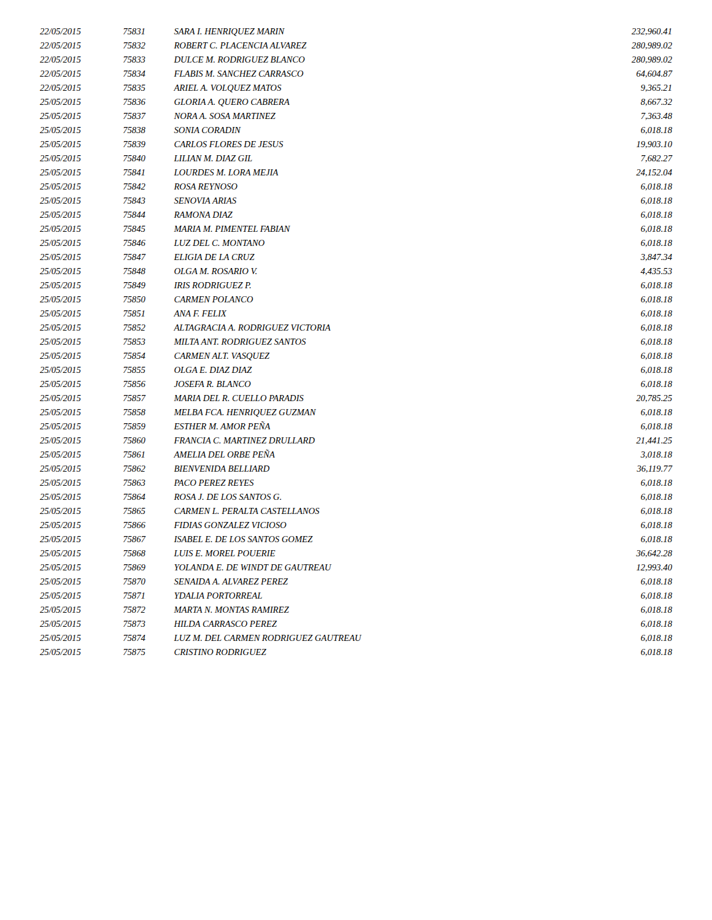| 22/05/2015 | 75831 | SARA I. HENRIQUEZ MARIN | 232,960.41 |
| 22/05/2015 | 75832 | ROBERT C. PLACENCIA ALVAREZ | 280,989.02 |
| 22/05/2015 | 75833 | DULCE M. RODRIGUEZ BLANCO | 280,989.02 |
| 22/05/2015 | 75834 | FLABIS M. SANCHEZ CARRASCO | 64,604.87 |
| 22/05/2015 | 75835 | ARIEL A. VOLQUEZ MATOS | 9,365.21 |
| 25/05/2015 | 75836 | GLORIA A. QUERO CABRERA | 8,667.32 |
| 25/05/2015 | 75837 | NORA A. SOSA MARTINEZ | 7,363.48 |
| 25/05/2015 | 75838 | SONIA CORADIN | 6,018.18 |
| 25/05/2015 | 75839 | CARLOS FLORES DE JESUS | 19,903.10 |
| 25/05/2015 | 75840 | LILIAN M. DIAZ GIL | 7,682.27 |
| 25/05/2015 | 75841 | LOURDES M. LORA MEJIA | 24,152.04 |
| 25/05/2015 | 75842 | ROSA REYNOSO | 6,018.18 |
| 25/05/2015 | 75843 | SENOVIA ARIAS | 6,018.18 |
| 25/05/2015 | 75844 | RAMONA DIAZ | 6,018.18 |
| 25/05/2015 | 75845 | MARIA M. PIMENTEL FABIAN | 6,018.18 |
| 25/05/2015 | 75846 | LUZ DEL C. MONTANO | 6,018.18 |
| 25/05/2015 | 75847 | ELIGIA DE LA CRUZ | 3,847.34 |
| 25/05/2015 | 75848 | OLGA M. ROSARIO V. | 4,435.53 |
| 25/05/2015 | 75849 | IRIS RODRIGUEZ P. | 6,018.18 |
| 25/05/2015 | 75850 | CARMEN POLANCO | 6,018.18 |
| 25/05/2015 | 75851 | ANA F. FELIX | 6,018.18 |
| 25/05/2015 | 75852 | ALTAGRACIA A. RODRIGUEZ VICTORIA | 6,018.18 |
| 25/05/2015 | 75853 | MILTA ANT. RODRIGUEZ SANTOS | 6,018.18 |
| 25/05/2015 | 75854 | CARMEN ALT. VASQUEZ | 6,018.18 |
| 25/05/2015 | 75855 | OLGA E. DIAZ DIAZ | 6,018.18 |
| 25/05/2015 | 75856 | JOSEFA R. BLANCO | 6,018.18 |
| 25/05/2015 | 75857 | MARIA DEL R. CUELLO PARADIS | 20,785.25 |
| 25/05/2015 | 75858 | MELBA FCA. HENRIQUEZ GUZMAN | 6,018.18 |
| 25/05/2015 | 75859 | ESTHER M. AMOR PEÑA | 6,018.18 |
| 25/05/2015 | 75860 | FRANCIA C. MARTINEZ DRULLARD | 21,441.25 |
| 25/05/2015 | 75861 | AMELIA DEL ORBE PEÑA | 3,018.18 |
| 25/05/2015 | 75862 | BIENVENIDA BELLIARD | 36,119.77 |
| 25/05/2015 | 75863 | PACO PEREZ REYES | 6,018.18 |
| 25/05/2015 | 75864 | ROSA J. DE LOS SANTOS G. | 6,018.18 |
| 25/05/2015 | 75865 | CARMEN L. PERALTA CASTELLANOS | 6,018.18 |
| 25/05/2015 | 75866 | FIDIAS GONZALEZ VICIOSO | 6,018.18 |
| 25/05/2015 | 75867 | ISABEL E. DE LOS SANTOS GOMEZ | 6,018.18 |
| 25/05/2015 | 75868 | LUIS E. MOREL POUERIE | 36,642.28 |
| 25/05/2015 | 75869 | YOLANDA E. DE WINDT DE GAUTREAU | 12,993.40 |
| 25/05/2015 | 75870 | SENAIDA A. ALVAREZ PEREZ | 6,018.18 |
| 25/05/2015 | 75871 | YDALIA PORTORREAL | 6,018.18 |
| 25/05/2015 | 75872 | MARTA N. MONTAS RAMIREZ | 6,018.18 |
| 25/05/2015 | 75873 | HILDA CARRASCO PEREZ | 6,018.18 |
| 25/05/2015 | 75874 | LUZ M. DEL CARMEN RODRIGUEZ GAUTREAU | 6,018.18 |
| 25/05/2015 | 75875 | CRISTINO RODRIGUEZ | 6,018.18 |